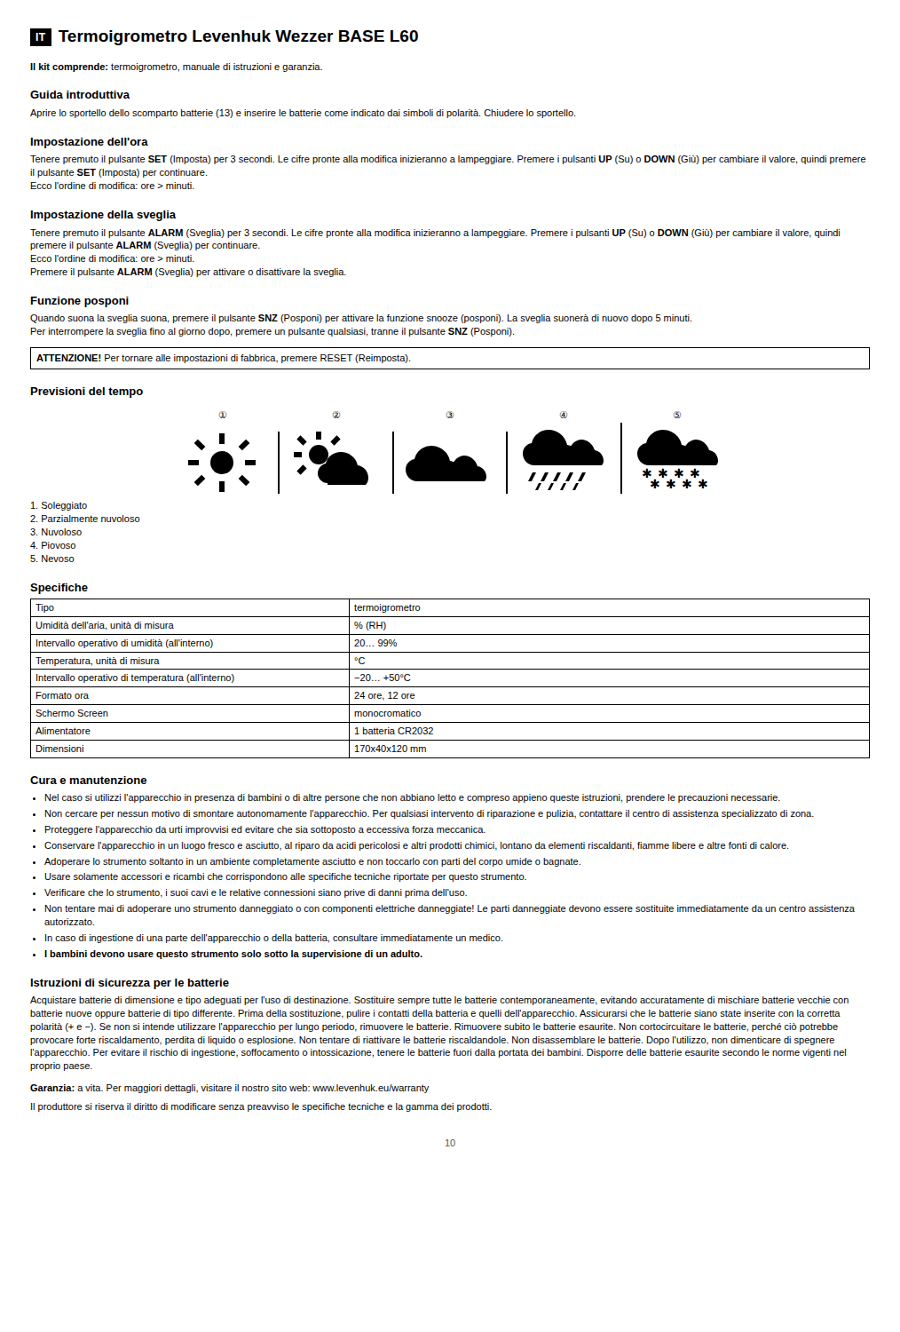ITTermoigrometro Levenhuk Wezzer BASE L60
Il kit comprende: termoigrometro, manuale di istruzioni e garanzia.
Guida introduttiva
Aprire lo sportello dello scomparto batterie (13) e inserire le batterie come indicato dai simboli di polarità. Chiudere lo sportello.
Impostazione dell'ora
Tenere premuto il pulsante SET (Imposta) per 3 secondi. Le cifre pronte alla modifica inizieranno a lampeggiare. Premere i pulsanti UP (Su) o DOWN (Giù) per cambiare il valore, quindi premere il pulsante SET (Imposta) per continuare.
Ecco l'ordine di modifica: ore > minuti.
Impostazione della sveglia
Tenere premuto il pulsante ALARM (Sveglia) per 3 secondi. Le cifre pronte alla modifica inizieranno a lampeggiare. Premere i pulsanti UP (Su) o DOWN (Giù) per cambiare il valore, quindi premere il pulsante ALARM (Sveglia) per continuare.
Ecco l'ordine di modifica: ore > minuti.
Premere il pulsante ALARM (Sveglia) per attivare o disattivare la sveglia.
Funzione posponi
Quando suona la sveglia suona, premere il pulsante SNZ (Posponi) per attivare la funzione snooze (posponi). La sveglia suonerà di nuovo dopo 5 minuti.
Per interrompere la sveglia fino al giorno dopo, premere un pulsante qualsiasi, tranne il pulsante SNZ (Posponi).
ATTENZIONE! Per tornare alle impostazioni di fabbrica, premere RESET (Reimposta).
Previsioni del tempo
① ② ③ ④ ⑤
✱ ✱ ✱ ✱ ✱ ✱ ✱ ✱
1. Soleggiato
2. Parzialmente nuvoloso
3. Nuvoloso
4. Piovoso
5. Nevoso
Specifiche
| Tipo | termoigrometro |
| Umidità dell'aria, unità di misura | % (RH) |
| Intervallo operativo di umidità (all'interno) | 20… 99% |
| Temperatura, unità di misura | °C |
| Intervallo operativo di temperatura (all'interno) | −20… +50°C |
| Formato ora | 24 ore, 12 ore |
| Schermo Screen | monocromatico |
| Alimentatore | 1 batteria CR2032 |
| Dimensioni | 170x40x120 mm |
Cura e manutenzione
Nel caso si utilizzi l'apparecchio in presenza di bambini o di altre persone che non abbiano letto e compreso appieno queste istruzioni, prendere le precauzioni necessarie.
Non cercare per nessun motivo di smontare autonomamente l'apparecchio. Per qualsiasi intervento di riparazione e pulizia, contattare il centro di assistenza specializzato di zona.
Proteggere l'apparecchio da urti improvvisi ed evitare che sia sottoposto a eccessiva forza meccanica.
Conservare l'apparecchio in un luogo fresco e asciutto, al riparo da acidi pericolosi e altri prodotti chimici, lontano da elementi riscaldanti, fiamme libere e altre fonti di calore.
Adoperare lo strumento soltanto in un ambiente completamente asciutto e non toccarlo con parti del corpo umide o bagnate.
Usare solamente accessori e ricambi che corrispondono alle specifiche tecniche riportate per questo strumento.
Verificare che lo strumento, i suoi cavi e le relative connessioni siano prive di danni prima dell'uso.
Non tentare mai di adoperare uno strumento danneggiato o con componenti elettriche danneggiate! Le parti danneggiate devono essere sostituite immediatamente da un centro assistenza autorizzato.
In caso di ingestione di una parte dell'apparecchio o della batteria, consultare immediatamente un medico.
I bambini devono usare questo strumento solo sotto la supervisione di un adulto.
Istruzioni di sicurezza per le batterie
Acquistare batterie di dimensione e tipo adeguati per l'uso di destinazione. Sostituire sempre tutte le batterie contemporaneamente, evitando accuratamente di mischiare batterie vecchie con batterie nuove oppure batterie di tipo differente. Prima della sostituzione, pulire i contatti della batteria e quelli dell'apparecchio. Assicurarsi che le batterie siano state inserite con la corretta polarità (+ e −). Se non si intende utilizzare l'apparecchio per lungo periodo, rimuovere le batterie. Rimuovere subito le batterie esaurite. Non cortocircuitare le batterie, perché ciò potrebbe provocare forte riscaldamento, perdita di liquido o esplosione. Non tentare di riattivare le batterie riscaldandole. Non disassemblare le batterie. Dopo l'utilizzo, non dimenticare di spegnere l'apparecchio. Per evitare il rischio di ingestione, soffocamento o intossicazione, tenere le batterie fuori dalla portata dei bambini. Disporre delle batterie esaurite secondo le norme vigenti nel proprio paese.
Garanzia: a vita. Per maggiori dettagli, visitare il nostro sito web: www.levenhuk.eu/warranty
Il produttore si riserva il diritto di modificare senza preavviso le specifiche tecniche e la gamma dei prodotti.
10